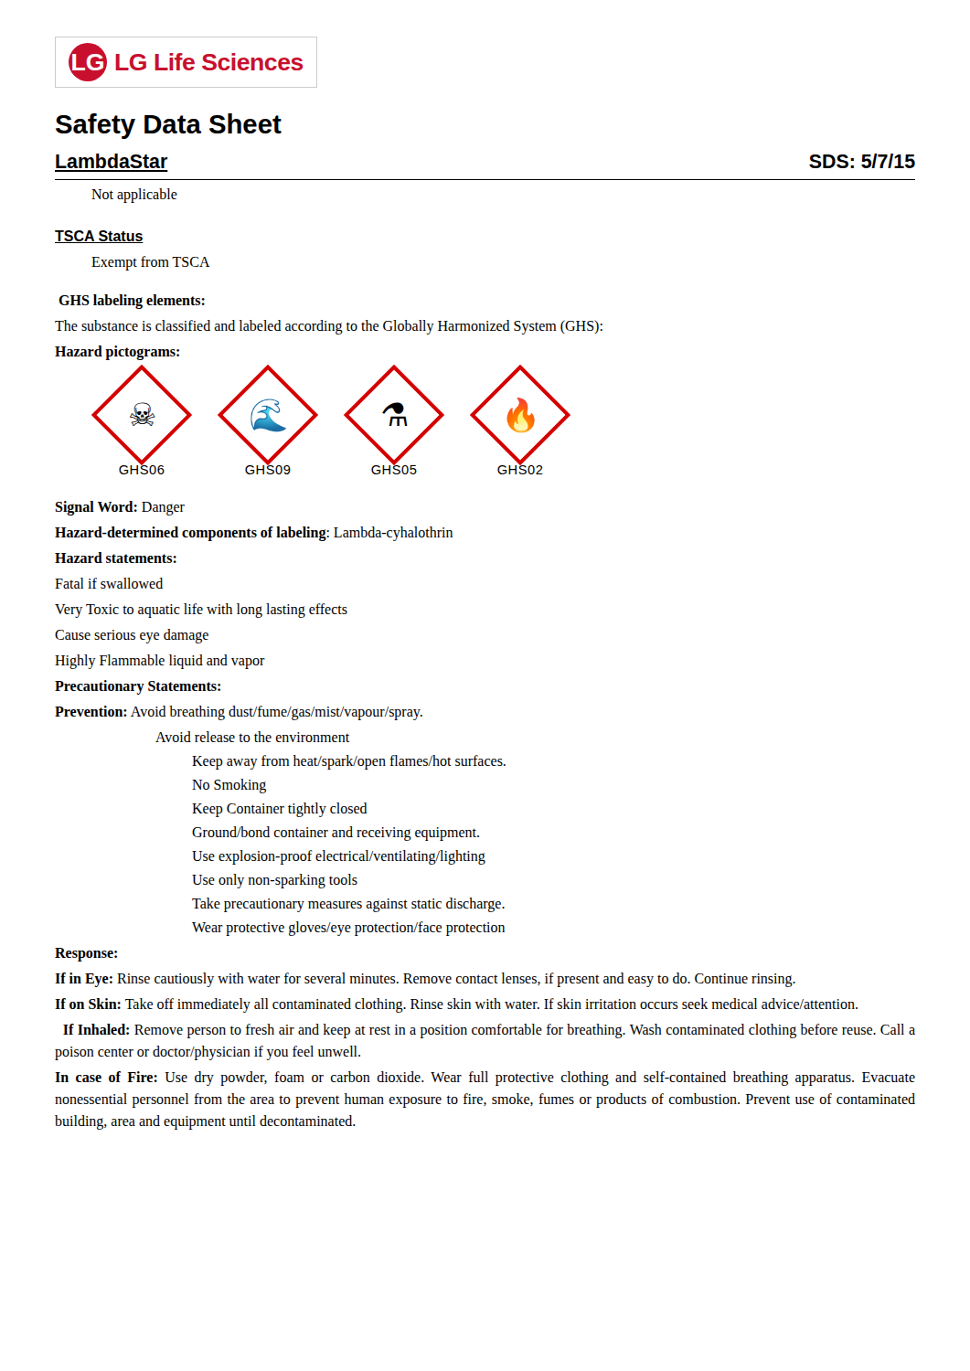LG LG Life Sciences
Safety Data Sheet
LambdaStar SDS: 5/7/15
Not applicable
TSCA Status
Exempt from TSCA
GHS labeling elements:
The substance is classified and labeled according to the Globally Harmonized System (GHS):
Hazard pictograms:
☠
GHS06
🌊
GHS09
⚗
GHS05
🔥
GHS02
Signal Word: Danger
Hazard-determined components of labeling: Lambda-cyhalothrin
Hazard statements:
Fatal if swallowed
Very Toxic to aquatic life with long lasting effects
Cause serious eye damage
Highly Flammable liquid and vapor
Precautionary Statements:
Prevention: Avoid breathing dust/fume/gas/mist/vapour/spray.
Avoid release to the environment
Keep away from heat/spark/open flames/hot surfaces.
No Smoking
Keep Container tightly closed
Ground/bond container and receiving equipment.
Use explosion-proof electrical/ventilating/lighting
Use only non-sparking tools
Take precautionary measures against static discharge.
Wear protective gloves/eye protection/face protection
Response:
If in Eye: Rinse cautiously with water for several minutes. Remove contact lenses, if present and easy to do. Continue rinsing.
If on Skin: Take off immediately all contaminated clothing. Rinse skin with water. If skin irritation occurs seek medical advice/attention.
If Inhaled: Remove person to fresh air and keep at rest in a position comfortable for breathing. Wash contaminated clothing before reuse. Call a poison center or doctor/physician if you feel unwell.
In case of Fire: Use dry powder, foam or carbon dioxide. Wear full protective clothing and self-contained breathing apparatus. Evacuate nonessential personnel from the area to prevent human exposure to fire, smoke, fumes or products of combustion. Prevent use of contaminated building, area and equipment until decontaminated.